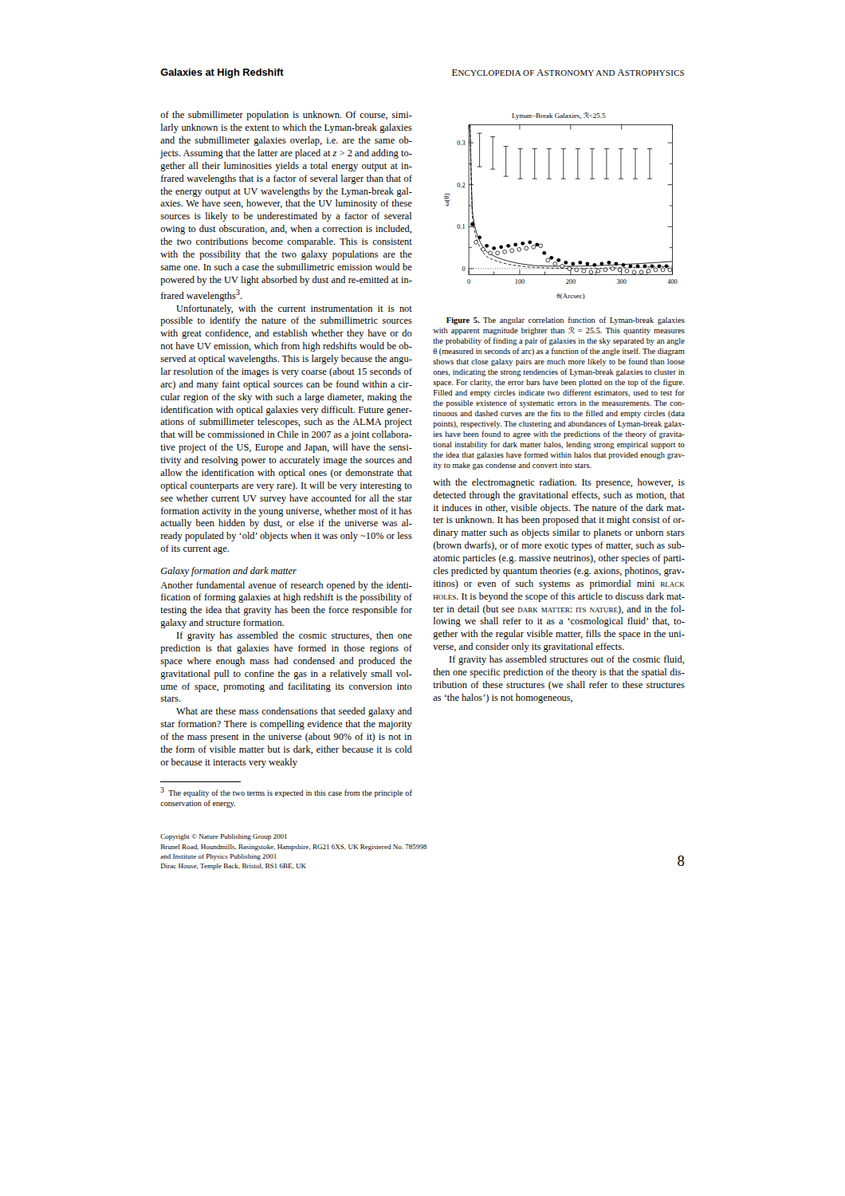Galaxies at High Redshift
ENCYCLOPEDIA OF ASTRONOMY AND ASTROPHYSICS
of the submillimeter population is unknown. Of course, similarly unknown is the extent to which the Lyman-break galaxies and the submillimeter galaxies overlap, i.e. are the same objects. Assuming that the latter are placed at z > 2 and adding together all their luminosities yields a total energy output at infrared wavelengths that is a factor of several larger than that of the energy output at UV wavelengths by the Lyman-break galaxies. We have seen, however, that the UV luminosity of these sources is likely to be underestimated by a factor of several owing to dust obscuration, and, when a correction is included, the two contributions become comparable. This is consistent with the possibility that the two galaxy populations are the same one. In such a case the submillimetric emission would be powered by the UV light absorbed by dust and re-emitted at infrared wavelengths3.
Unfortunately, with the current instrumentation it is not possible to identify the nature of the submillimetric sources with great confidence, and establish whether they have or do not have UV emission, which from high redshifts would be observed at optical wavelengths. This is largely because the angular resolution of the images is very coarse (about 15 seconds of arc) and many faint optical sources can be found within a circular region of the sky with such a large diameter, making the identification with optical galaxies very difficult. Future generations of submillimeter telescopes, such as the ALMA project that will be commissioned in Chile in 2007 as a joint collaborative project of the US, Europe and Japan, will have the sensitivity and resolving power to accurately image the sources and allow the identification with optical ones (or demonstrate that optical counterparts are very rare). It will be very interesting to see whether current UV survey have accounted for all the star formation activity in the young universe, whether most of it has actually been hidden by dust, or else if the universe was already populated by ‘old’ objects when it was only ~10% or less of its current age.
Galaxy formation and dark matter
Another fundamental avenue of research opened by the identification of forming galaxies at high redshift is the possibility of testing the idea that gravity has been the force responsible for galaxy and structure formation.
If gravity has assembled the cosmic structures, then one prediction is that galaxies have formed in those regions of space where enough mass had condensed and produced the gravitational pull to confine the gas in a relatively small volume of space, promoting and facilitating its conversion into stars.
What are these mass condensations that seeded galaxy and star formation? There is compelling evidence that the majority of the mass present in the universe (about 90% of it) is not in the form of visible matter but is dark, either because it is cold or because it interacts very weakly
3 The equality of the two terms is expected in this case from the principle of conservation of energy.
Lyman−Break Galaxies, ℛ<25.5 0.3 0.2 0.1 0 0 100 200 300 400 θ(Arcsec) ω(θ)
Figure 5. The angular correlation function of Lyman-break galaxies with apparent magnitude brighter than ℛ = 25.5. This quantity measures the probability of finding a pair of galaxies in the sky separated by an angle θ (measured in seconds of arc) as a function of the angle itself. The diagram shows that close galaxy pairs are much more likely to be found than loose ones, indicating the strong tendencies of Lyman-break galaxies to cluster in space. For clarity, the error bars have been plotted on the top of the figure. Filled and empty circles indicate two different estimators, used to test for the possible existence of systematic errors in the measurements. The continuous and dashed curves are the fits to the filled and empty circles (data points), respectively. The clustering and abundances of Lyman-break galaxies have been found to agree with the predictions of the theory of gravitational instability for dark matter halos, lending strong empirical support to the idea that galaxies have formed within halos that provided enough gravity to make gas condense and convert into stars.
with the electromagnetic radiation. Its presence, however, is detected through the gravitational effects, such as motion, that it induces in other, visible objects. The nature of the dark matter is unknown. It has been proposed that it might consist of ordinary matter such as objects similar to planets or unborn stars (brown dwarfs), or of more exotic types of matter, such as subatomic particles (e.g. massive neutrinos), other species of particles predicted by quantum theories (e.g. axions, photinos, gravitinos) or even of such systems as primordial mini black holes. It is beyond the scope of this article to discuss dark matter in detail (but see dark matter: its nature), and in the following we shall refer to it as a ‘cosmological fluid’ that, together with the regular visible matter, fills the space in the universe, and consider only its gravitational effects.
If gravity has assembled structures out of the cosmic fluid, then one specific prediction of the theory is that the spatial distribution of these structures (we shall refer to these structures as ‘the halos’) is not homogeneous,
Copyright © Nature Publishing Group 2001
Brunel Road, Houndmills, Basingstoke, Hampshire, RG21 6XS, UK Registered No. 785998
and Institute of Physics Publishing 2001
Dirac House, Temple Back, Bristol, BS1 6BE, UK
8